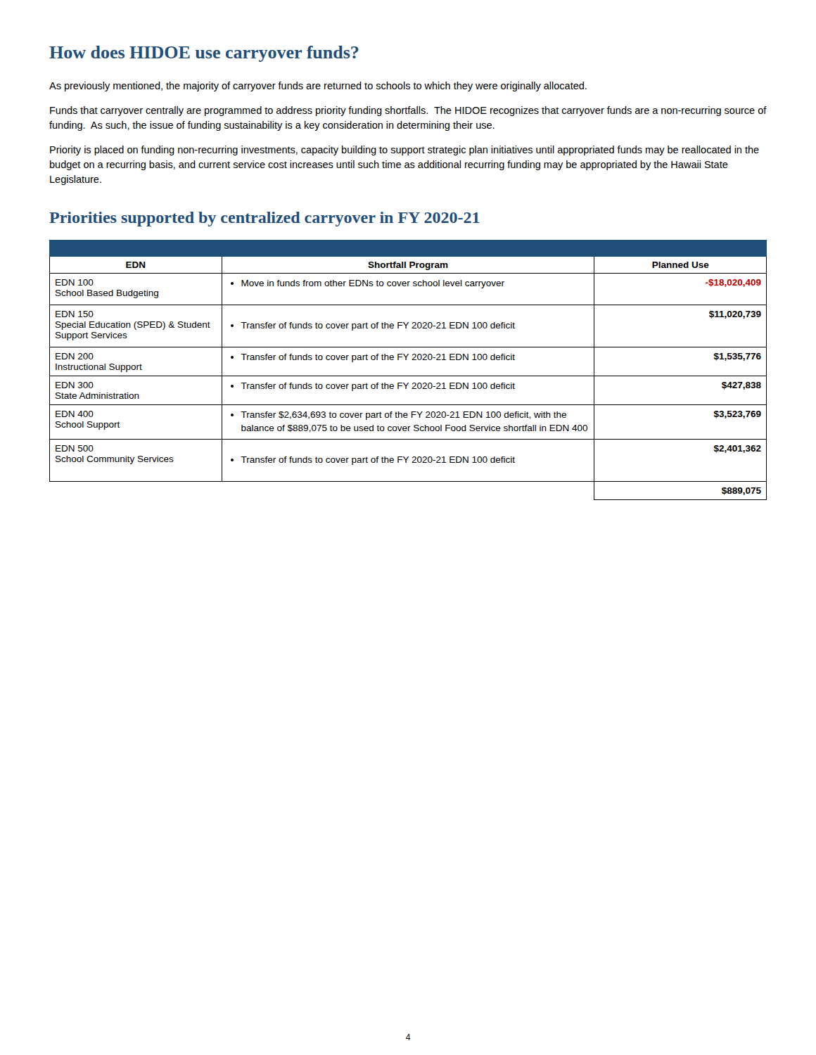How does HIDOE use carryover funds?
As previously mentioned, the majority of carryover funds are returned to schools to which they were originally allocated.
Funds that carryover centrally are programmed to address priority funding shortfalls. The HIDOE recognizes that carryover funds are a non-recurring source of funding. As such, the issue of funding sustainability is a key consideration in determining their use.
Priority is placed on funding non-recurring investments, capacity building to support strategic plan initiatives until appropriated funds may be reallocated in the budget on a recurring basis, and current service cost increases until such time as additional recurring funding may be appropriated by the Hawaii State Legislature.
Priorities supported by centralized carryover in FY 2020-21
| EDN | Shortfall Program | Planned Use |
| --- | --- | --- |
| EDN 100 School Based Budgeting | Move in funds from other EDNs to cover school level carryover | -$18,020,409 |
| EDN 150 Special Education (SPED) & Student Support Services | Transfer of funds to cover part of the FY 2020-21 EDN 100 deficit | $11,020,739 |
| EDN 200 Instructional Support | Transfer of funds to cover part of the FY 2020-21 EDN 100 deficit | $1,535,776 |
| EDN 300 State Administration | Transfer of funds to cover part of the FY 2020-21 EDN 100 deficit | $427,838 |
| EDN 400 School Support | Transfer $2,634,693 to cover part of the FY 2020-21 EDN 100 deficit, with the balance of $889,075 to be used to cover School Food Service shortfall in EDN 400 | $3,523,769 |
| EDN 500 School Community Services | Transfer of funds to cover part of the FY 2020-21 EDN 100 deficit | $2,401,362 |
| | | $889,075 |
4